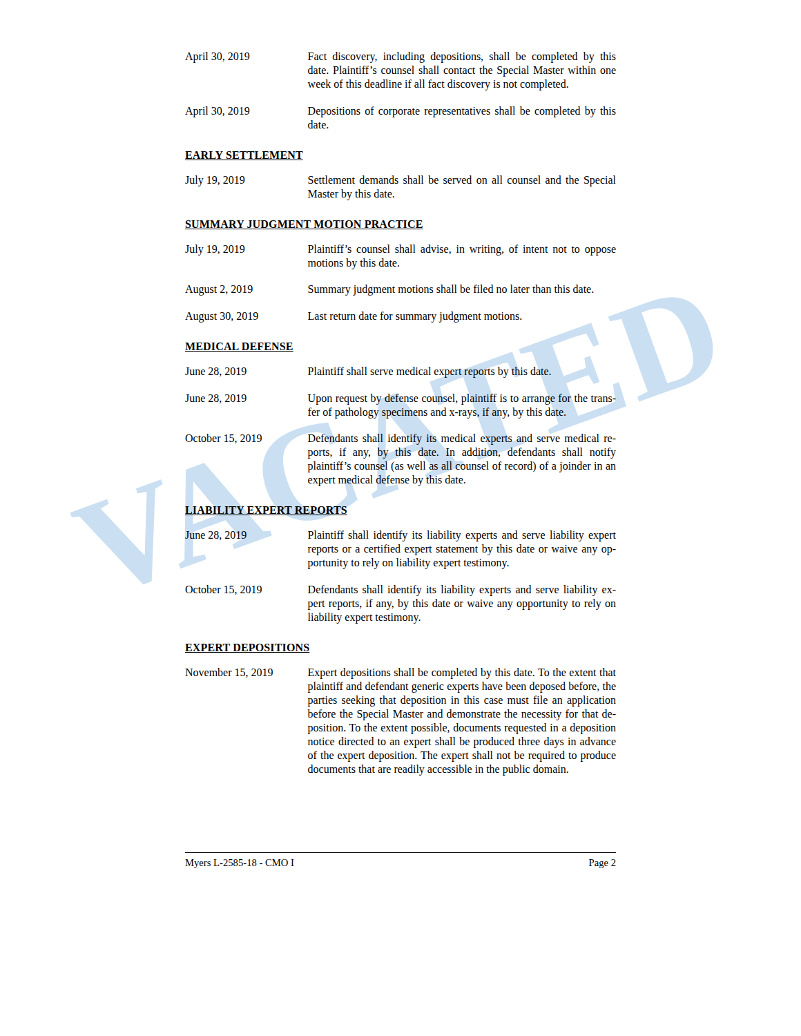VACATED
April 30, 2019
Fact discovery, including depositions, shall be completed by this date. Plaintiff’s counsel shall contact the Special Master within one week of this deadline if all fact discovery is not completed.
April 30, 2019
Depositions of corporate representatives shall be completed by this date.
Early Settlement
July 19, 2019
Settlement demands shall be served on all counsel and the Special Master by this date.
Summary Judgment Motion Practice
July 19, 2019
Plaintiff’s counsel shall advise, in writing, of intent not to oppose motions by this date.
August 2, 2019
Summary judgment motions shall be filed no later than this date.
August 30, 2019
Last return date for summary judgment motions.
Medical Defense
June 28, 2019
Plaintiff shall serve medical expert reports by this date.
June 28, 2019
Upon request by defense counsel, plaintiff is to arrange for the transfer of pathology specimens and x-rays, if any, by this date.
October 15, 2019
Defendants shall identify its medical experts and serve medical reports, if any, by this date. In addition, defendants shall notify plaintiff’s counsel (as well as all counsel of record) of a joinder in an expert medical defense by this date.
Liability Expert Reports
June 28, 2019
Plaintiff shall identify its liability experts and serve liability expert reports or a certified expert statement by this date or waive any opportunity to rely on liability expert testimony.
October 15, 2019
Defendants shall identify its liability experts and serve liability expert reports, if any, by this date or waive any opportunity to rely on liability expert testimony.
Expert Depositions
November 15, 2019
Expert depositions shall be completed by this date. To the extent that plaintiff and defendant generic experts have been deposed before, the parties seeking that deposition in this case must file an application before the Special Master and demonstrate the necessity for that deposition. To the extent possible, documents requested in a deposition notice directed to an expert shall be produced three days in advance of the expert deposition. The expert shall not be required to produce documents that are readily accessible in the public domain.
Myers L-2585-18 - CMO I
Page 2